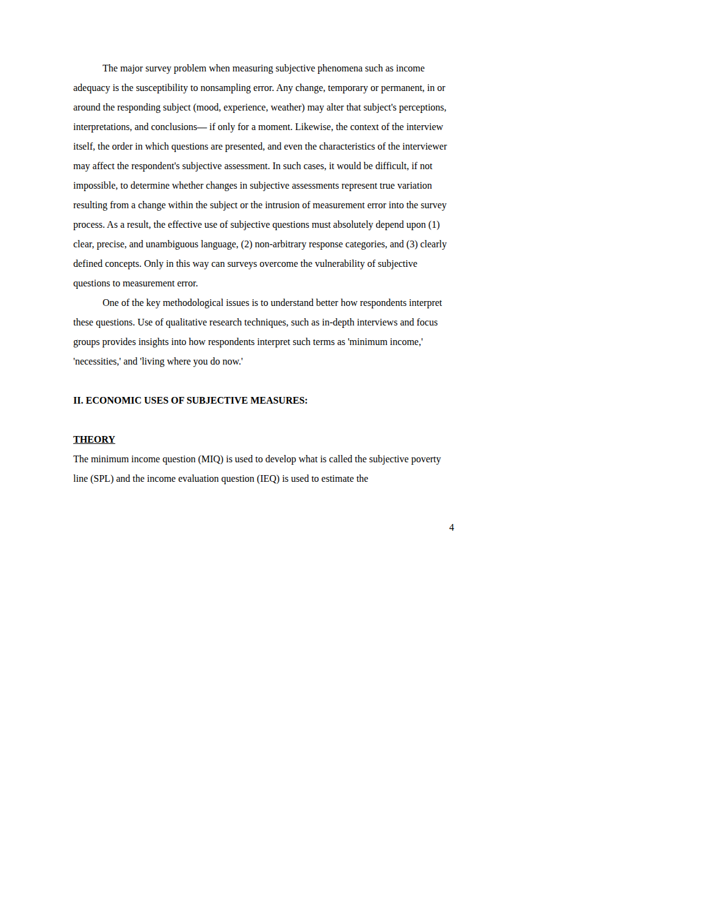The major survey problem when measuring subjective phenomena such as income adequacy is the susceptibility to nonsampling error. Any change, temporary or permanent, in or around the responding subject (mood, experience, weather) may alter that subject's perceptions, interpretations, and conclusions— if only for a moment. Likewise, the context of the interview itself, the order in which questions are presented, and even the characteristics of the interviewer may affect the respondent's subjective assessment. In such cases, it would be difficult, if not impossible, to determine whether changes in subjective assessments represent true variation resulting from a change within the subject or the intrusion of measurement error into the survey process. As a result, the effective use of subjective questions must absolutely depend upon (1) clear, precise, and unambiguous language, (2) non-arbitrary response categories, and (3) clearly defined concepts. Only in this way can surveys overcome the vulnerability of subjective questions to measurement error.
One of the key methodological issues is to understand better how respondents interpret these questions. Use of qualitative research techniques, such as in-depth interviews and focus groups provides insights into how respondents interpret such terms as 'minimum income,' 'necessities,' and 'living where you do now.'
II. ECONOMIC USES OF SUBJECTIVE MEASURES:
THEORY
The minimum income question (MIQ) is used to develop what is called the subjective poverty line (SPL) and the income evaluation question (IEQ) is used to estimate the
4